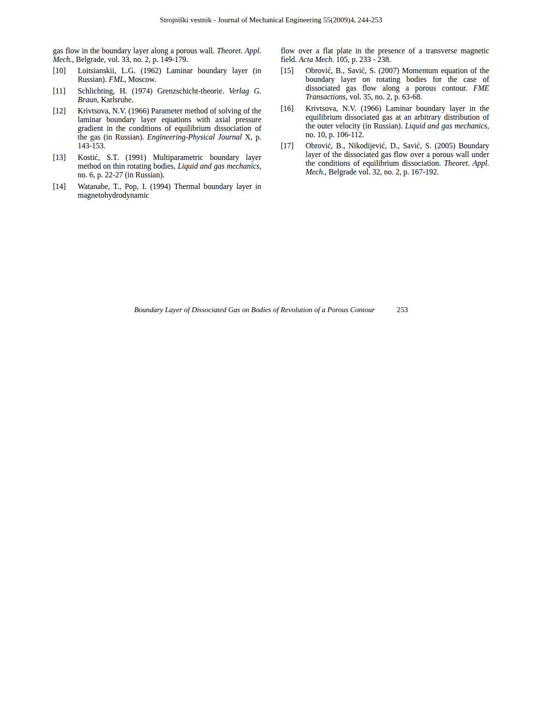Strojniški vestnik - Journal of Mechanical Engineering 55(2009)4, 244-253
gas flow in the boundary layer along a porous wall. Theoret. Appl. Mech., Belgrade, vol. 33, no. 2, p. 149-179.
[10] Loitsianskii, L.G. (1962) Laminar boundary layer (in Russian). FML, Moscow.
[11] Schlichting, H. (1974) Grenzschicht-theorie. Verlag G. Braun, Karlsruhe.
[12] Krivtsova, N.V. (1966) Parameter method of solving of the laminar boundary layer equations with axial pressure gradient in the conditions of equilibrium dissociation of the gas (in Russian). Engineering-Physical Journal X, p. 143-153.
[13] Kostić, S.T. (1991) Multiparametric boundary layer method on thin rotating bodies, Liquid and gas mechanics, no. 6, p. 22-27 (in Russian).
[14] Watanabe, T., Pop, I. (1994) Thermal boundary layer in magnetohydrodynamic
flow over a flat plate in the presence of a transverse magnetic field. Acta Mech. 105, p. 233 - 238.
[15] Obrović, B., Savić, S. (2007) Momentum equation of the boundary layer on rotating bodies for the case of dissociated gas flow along a porous contour. FME Transactions, vol. 35, no. 2, p. 63-68.
[16] Krivtsova, N.V. (1966) Laminar boundary layer in the equilibrium dissociated gas at an arbitrary distribution of the outer velocity (in Russian). Liquid and gas mechanics, no. 10, p. 106-112.
[17] Obrović, B., Nikodijević, D., Savić, S. (2005) Boundary layer of the dissociated gas flow over a porous wall under the conditions of equilibrium dissociation. Theoret. Appl. Mech., Belgrade vol. 32, no. 2, p. 167-192.
Boundary Layer of Dissociated Gas on Bodies of Revolution of a Porous Contour 253